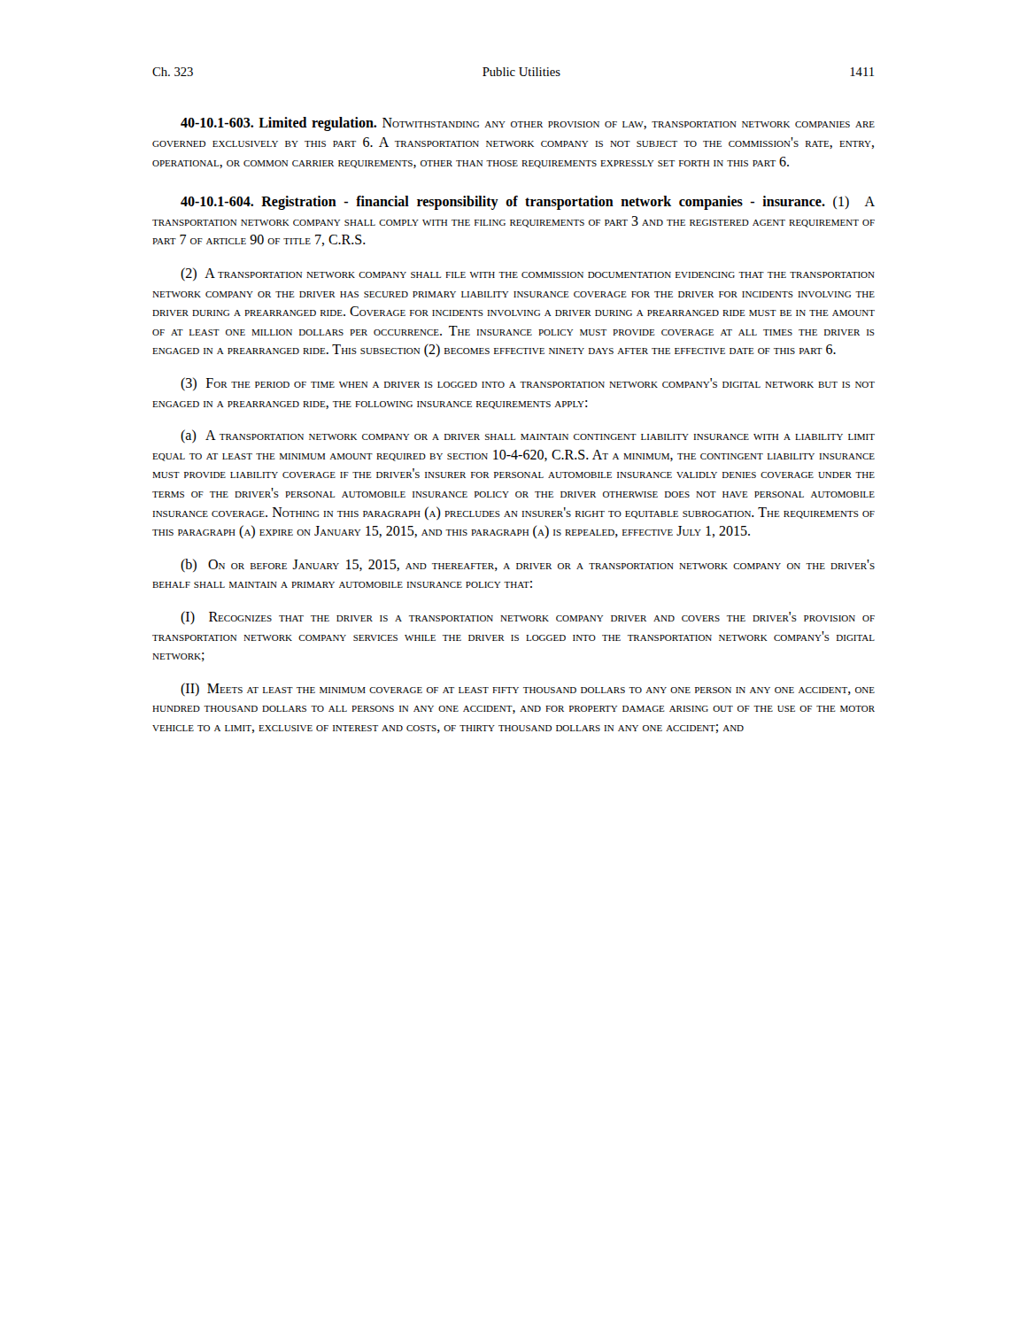Ch. 323 Public Utilities 1411
40-10.1-603. Limited regulation. Notwithstanding any other provision of law, transportation network companies are governed exclusively by this part 6. A transportation network company is not subject to the commission's rate, entry, operational, or common carrier requirements, other than those requirements expressly set forth in this part 6.
40-10.1-604. Registration - financial responsibility of transportation network companies - insurance. (1) A transportation network company shall comply with the filing requirements of part 3 and the registered agent requirement of part 7 of article 90 of title 7, C.R.S.
(2) A transportation network company shall file with the commission documentation evidencing that the transportation network company or the driver has secured primary liability insurance coverage for the driver for incidents involving the driver during a prearranged ride. Coverage for incidents involving a driver during a prearranged ride must be in the amount of at least one million dollars per occurrence. The insurance policy must provide coverage at all times the driver is engaged in a prearranged ride. This subsection (2) becomes effective ninety days after the effective date of this part 6.
(3) For the period of time when a driver is logged into a transportation network company's digital network but is not engaged in a prearranged ride, the following insurance requirements apply:
(a) A transportation network company or a driver shall maintain contingent liability insurance with a liability limit equal to at least the minimum amount required by section 10-4-620, C.R.S. At a minimum, the contingent liability insurance must provide liability coverage if the driver's insurer for personal automobile insurance validly denies coverage under the terms of the driver's personal automobile insurance policy or the driver otherwise does not have personal automobile insurance coverage. Nothing in this paragraph (a) precludes an insurer's right to equitable subrogation. The requirements of this paragraph (a) expire on January 15, 2015, and this paragraph (a) is repealed, effective July 1, 2015.
(b) On or before January 15, 2015, and thereafter, a driver or a transportation network company on the driver's behalf shall maintain a primary automobile insurance policy that:
(I) Recognizes that the driver is a transportation network company driver and covers the driver's provision of transportation network company services while the driver is logged into the transportation network company's digital network;
(II) Meets at least the minimum coverage of at least fifty thousand dollars to any one person in any one accident, one hundred thousand dollars to all persons in any one accident, and for property damage arising out of the use of the motor vehicle to a limit, exclusive of interest and costs, of thirty thousand dollars in any one accident; and